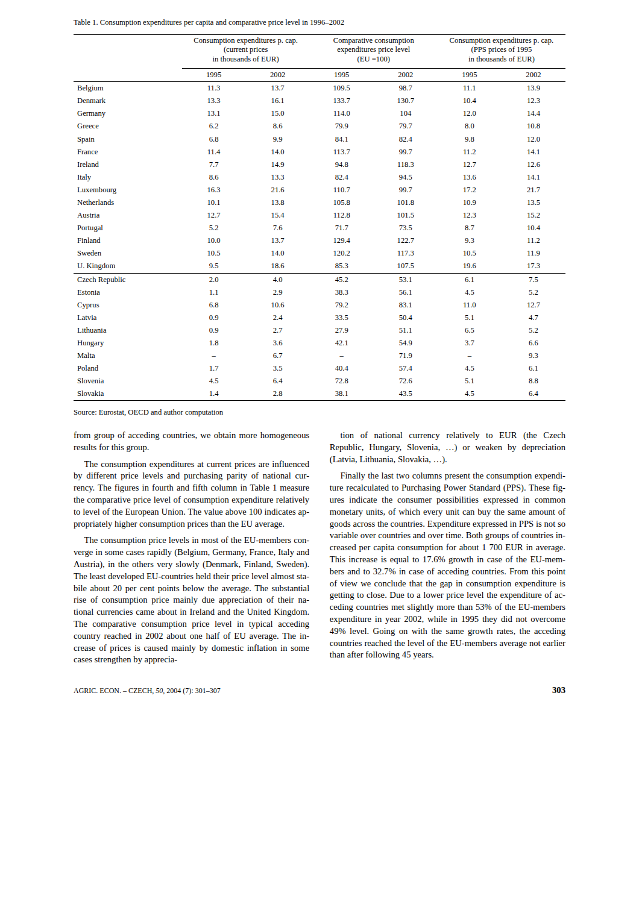Table 1. Consumption expenditures per capita and comparative price level in 1996–2002
| | Consumption expenditures p. cap. (current prices in thousands of EUR) | Comparative consumption expenditures price level (EU =100) | Consumption expenditures p. cap. (PPS prices of 1995 in thousands of EUR) |
| --- | --- | --- | --- |
| | 1995 | 2002 | 1995 | 2002 | 1995 | 2002 |
| Belgium | 11.3 | 13.7 | 109.5 | 98.7 | 11.1 | 13.9 |
| Denmark | 13.3 | 16.1 | 133.7 | 130.7 | 10.4 | 12.3 |
| Germany | 13.1 | 15.0 | 114.0 | 104 | 12.0 | 14.4 |
| Greece | 6.2 | 8.6 | 79.9 | 79.7 | 8.0 | 10.8 |
| Spain | 6.8 | 9.9 | 84.1 | 82.4 | 9.8 | 12.0 |
| France | 11.4 | 14.0 | 113.7 | 99.7 | 11.2 | 14.1 |
| Ireland | 7.7 | 14.9 | 94.8 | 118.3 | 12.7 | 12.6 |
| Italy | 8.6 | 13.3 | 82.4 | 94.5 | 13.6 | 14.1 |
| Luxembourg | 16.3 | 21.6 | 110.7 | 99.7 | 17.2 | 21.7 |
| Netherlands | 10.1 | 13.8 | 105.8 | 101.8 | 10.9 | 13.5 |
| Austria | 12.7 | 15.4 | 112.8 | 101.5 | 12.3 | 15.2 |
| Portugal | 5.2 | 7.6 | 71.7 | 73.5 | 8.7 | 10.4 |
| Finland | 10.0 | 13.7 | 129.4 | 122.7 | 9.3 | 11.2 |
| Sweden | 10.5 | 14.0 | 120.2 | 117.3 | 10.5 | 11.9 |
| U. Kingdom | 9.5 | 18.6 | 85.3 | 107.5 | 19.6 | 17.3 |
| Czech Republic | 2.0 | 4.0 | 45.2 | 53.1 | 6.1 | 7.5 |
| Estonia | 1.1 | 2.9 | 38.3 | 56.1 | 4.5 | 5.2 |
| Cyprus | 6.8 | 10.6 | 79.2 | 83.1 | 11.0 | 12.7 |
| Latvia | 0.9 | 2.4 | 33.5 | 50.4 | 5.1 | 4.7 |
| Lithuania | 0.9 | 2.7 | 27.9 | 51.1 | 6.5 | 5.2 |
| Hungary | 1.8 | 3.6 | 42.1 | 54.9 | 3.7 | 6.6 |
| Malta | – | 6.7 | – | 71.9 | – | 9.3 |
| Poland | 1.7 | 3.5 | 40.4 | 57.4 | 4.5 | 6.1 |
| Slovenia | 4.5 | 6.4 | 72.8 | 72.6 | 5.1 | 8.8 |
| Slovakia | 1.4 | 2.8 | 38.1 | 43.5 | 4.5 | 6.4 |
Source: Eurostat, OECD and author computation
from group of acceding countries, we obtain more homogeneous results for this group.
The consumption expenditures at current prices are influenced by different price levels and purchasing parity of national currency. The figures in fourth and fifth column in Table 1 measure the comparative price level of consumption expenditure relatively to level of the European Union. The value above 100 indicates appropriately higher consumption prices than the EU average.
The consumption price levels in most of the EU-members converge in some cases rapidly (Belgium, Germany, France, Italy and Austria), in the others very slowly (Denmark, Finland, Sweden). The least developed EU-countries held their price level almost stabile about 20 per cent points below the average. The substantial rise of consumption price mainly due appreciation of their national currencies came about in Ireland and the United Kingdom. The comparative consumption price level in typical acceding country reached in 2002 about one half of EU average. The increase of prices is caused mainly by domestic inflation in some cases strengthen by apprecia-
tion of national currency relatively to EUR (the Czech Republic, Hungary, Slovenia, …) or weaken by depreciation (Latvia, Lithuania, Slovakia, …).
Finally the last two columns present the consumption expenditure recalculated to Purchasing Power Standard (PPS). These figures indicate the consumer possibilities expressed in common monetary units, of which every unit can buy the same amount of goods across the countries. Expenditure expressed in PPS is not so variable over countries and over time. Both groups of countries increased per capita consumption for about 1 700 EUR in average. This increase is equal to 17.6% growth in case of the EU-members and to 32.7% in case of acceding countries. From this point of view we conclude that the gap in consumption expenditure is getting to close. Due to a lower price level the expenditure of acceding countries met slightly more than 53% of the EU-members expenditure in year 2002, while in 1995 they did not overcome 49% level. Going on with the same growth rates, the acceding countries reached the level of the EU-members average not earlier than after following 45 years.
AGRIC. ECON. – CZECH, 50, 2004 (7): 301–307 303